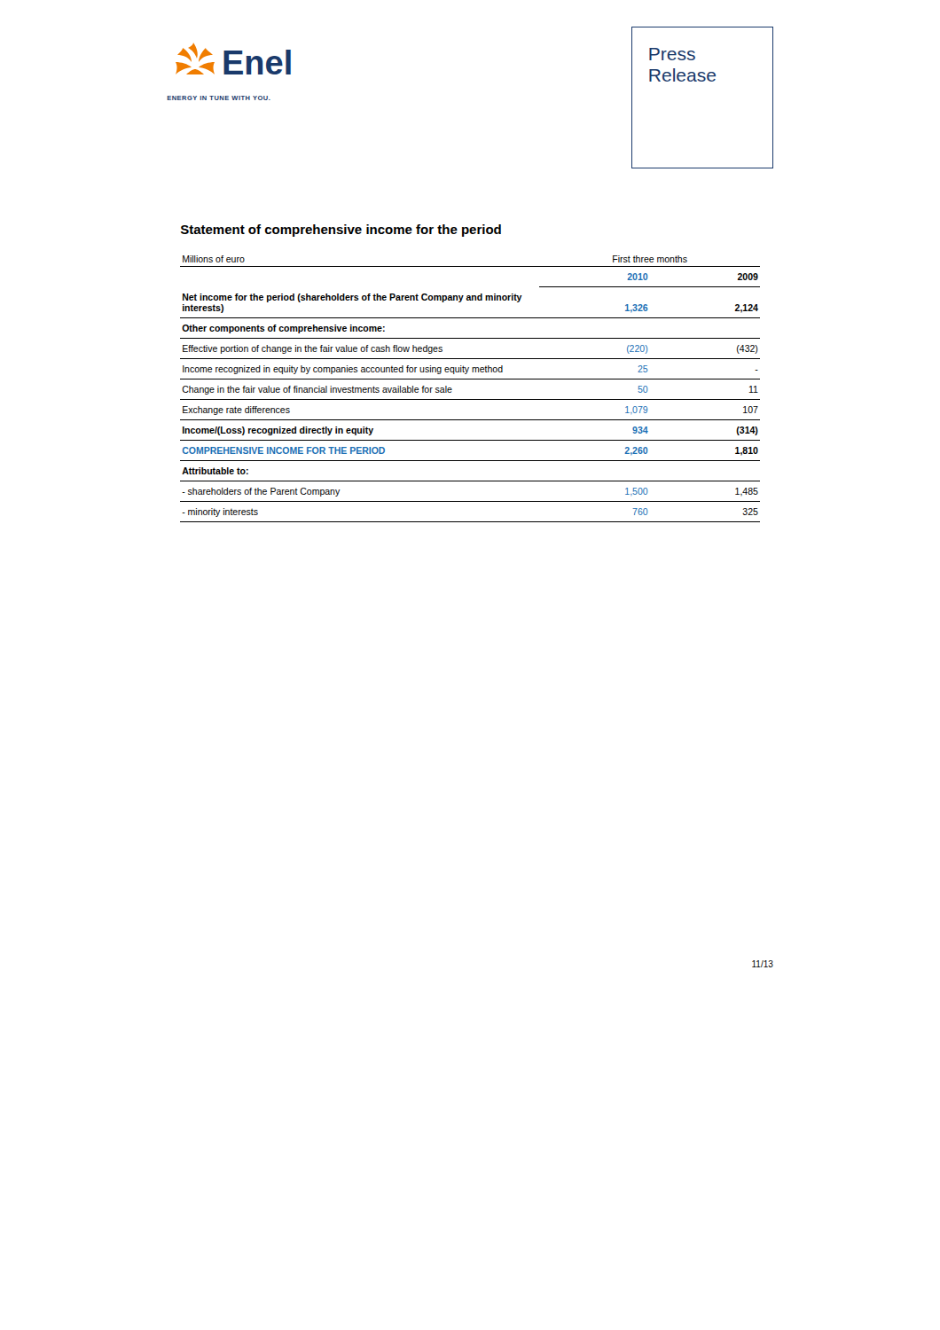Enel
ENERGY IN TUNE WITH YOU.
Press
Release
Statement of comprehensive income for the period
| Millions of euro | First three months |
| --- | --- |
| | 2010 | 2009 |
| Net income for the period (shareholders of the Parent Company and minority interests) | 1,326 | 2,124 |
| Other components of comprehensive income: | | |
| Effective portion of change in the fair value of cash flow hedges | (220) | (432) |
| Income recognized in equity by companies accounted for using equity method | 25 | - |
| Change in the fair value of financial investments available for sale | 50 | 11 |
| Exchange rate differences | 1,079 | 107 |
| Income/(Loss) recognized directly in equity | 934 | (314) |
| COMPREHENSIVE INCOME FOR THE PERIOD | 2,260 | 1,810 |
| Attributable to: | | |
| - shareholders of the Parent Company | 1,500 | 1,485 |
| - minority interests | 760 | 325 |
11/13